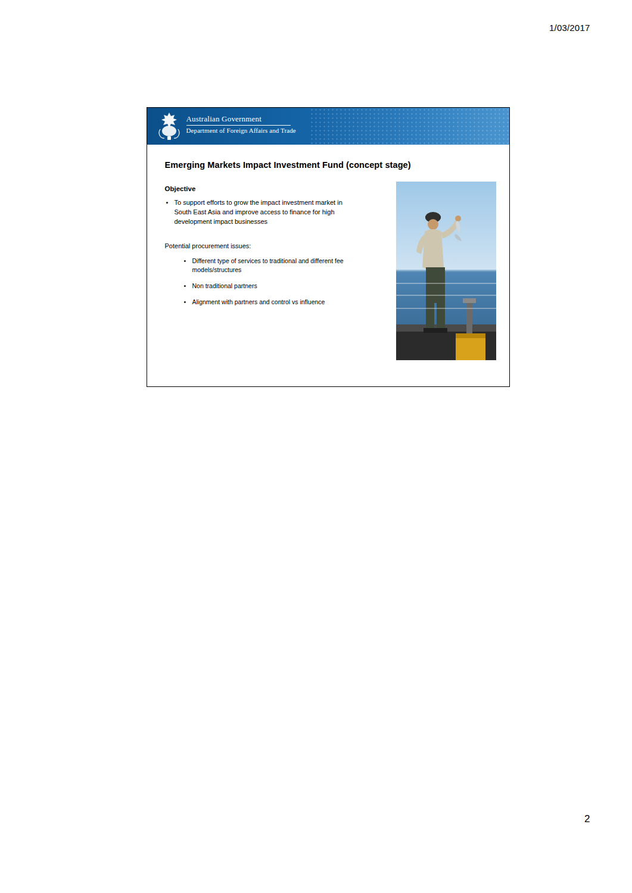1/03/2017
Australian Government
Department of Foreign Affairs and Trade
Emerging Markets Impact Investment Fund (concept stage)
Objective
To support efforts to grow the impact investment market in South East Asia and improve access to finance for high development impact businesses
Potential procurement issues:
Different type of services to traditional and different fee models/structures
Non traditional partners
Alignment with partners and control vs influence
2